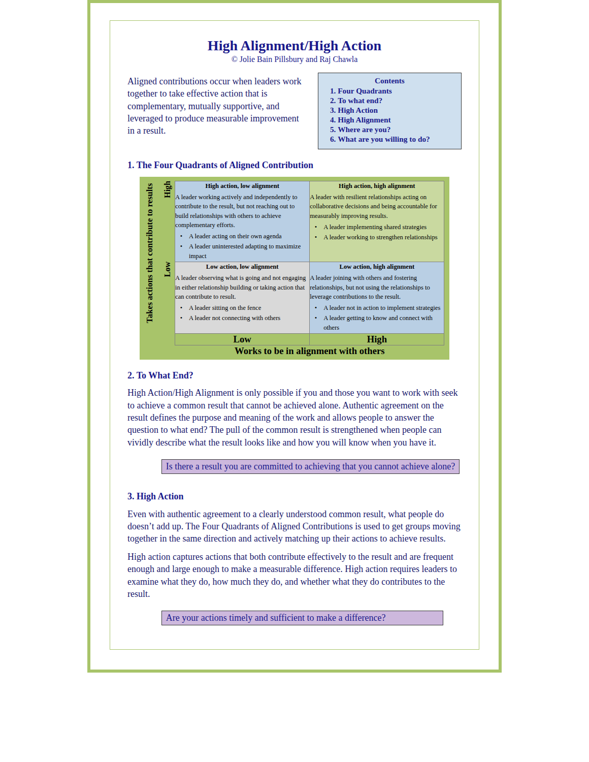High Alignment/High Action
© Jolie Bain Pillsbury and Raj Chawla
Aligned contributions occur when leaders work together to take effective action that is complementary, mutually supportive, and leveraged to produce measurable improvement in a result.
Contents
Four Quadrants
To what end?
High Action
High Alignment
Where are you?
What are you willing to do?
1. The Four Quadrants of Aligned Contribution
| Takes actions that contribute to results | High | High action, low alignment A leader working actively and independently to contribute to the result, but not reaching out to build relationships with others to achieve complementary efforts. A leader acting on their own agenda A leader uninterested adapting to maximize impact | High action, high alignment A leader with resilient relationships acting on collaborative decisions and being accountable for measurably improving results. A leader implementing shared strategies A leader working to strengthen relationships |
| Low | Low action, low alignment A leader observing what is going and not engaging in either relationship building or taking action that can contribute to result. A leader sitting on the fence A leader not connecting with others | Low action, high alignment A leader joining with others and fostering relationships, but not using the relationships to leverage contributions to the result. A leader not in action to implement strategies A leader getting to know and connect with others |
| | | Low | High |
| | | Works to be in alignment with others |
2. To What End?
High Action/High Alignment is only possible if you and those you want to work with seek to achieve a common result that cannot be achieved alone. Authentic agreement on the result defines the purpose and meaning of the work and allows people to answer the question to what end? The pull of the common result is strengthened when people can vividly describe what the result looks like and how you will know when you have it.
Is there a result you are committed to achieving that you cannot achieve alone?
3. High Action
Even with authentic agreement to a clearly understood common result, what people do doesn’t add up. The Four Quadrants of Aligned Contributions is used to get groups moving together in the same direction and actively matching up their actions to achieve results.
High action captures actions that both contribute effectively to the result and are frequent enough and large enough to make a measurable difference. High action requires leaders to examine what they do, how much they do, and whether what they do contributes to the result.
Are your actions timely and sufficient to make a difference?